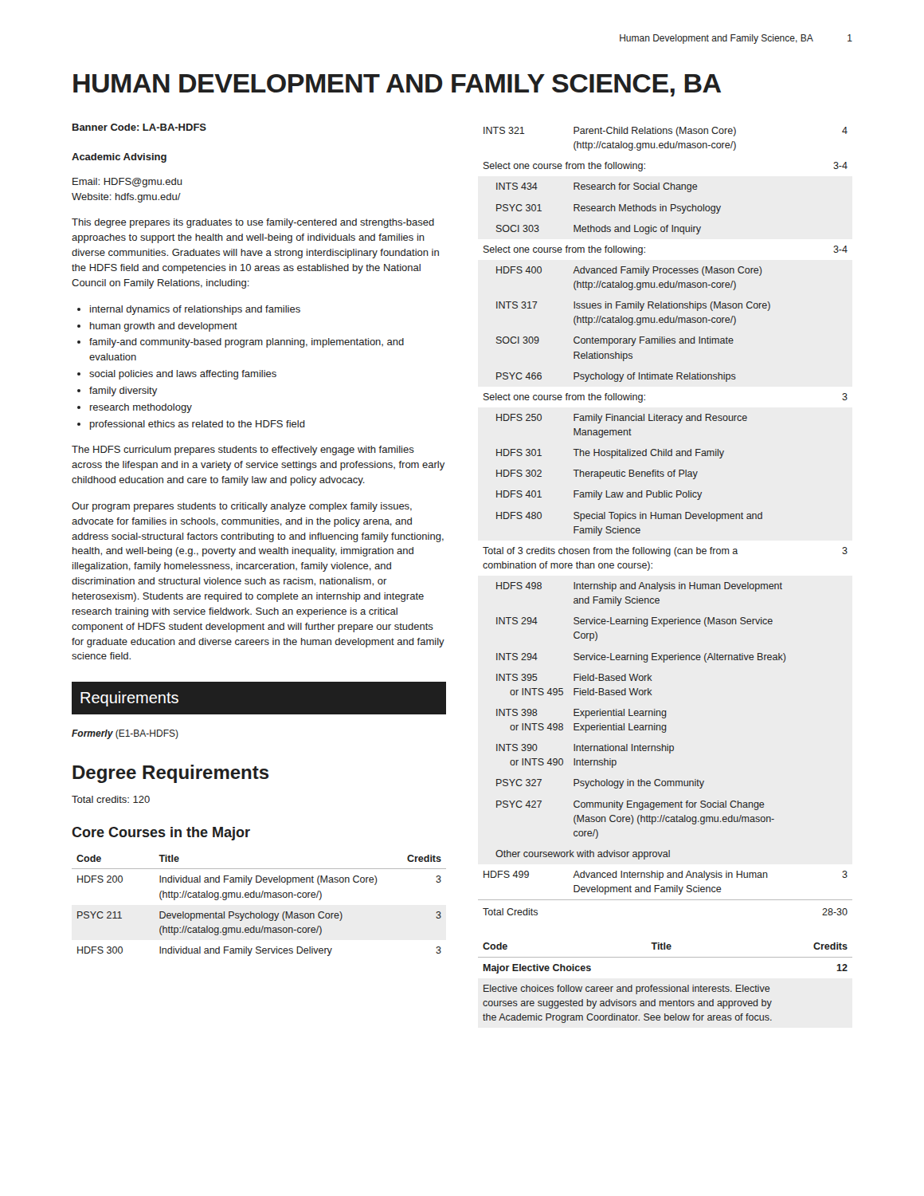Human Development and Family Science, BA 1
HUMAN DEVELOPMENT AND FAMILY SCIENCE, BA
Banner Code: LA-BA-HDFS
Academic Advising
Email: HDFS@gmu.edu
Website: hdfs.gmu.edu/
This degree prepares its graduates to use family-centered and strengths-based approaches to support the health and well-being of individuals and families in diverse communities. Graduates will have a strong interdisciplinary foundation in the HDFS field and competencies in 10 areas as established by the National Council on Family Relations, including:
internal dynamics of relationships and families
human growth and development
family-and community-based program planning, implementation, and evaluation
social policies and laws affecting families
family diversity
research methodology
professional ethics as related to the HDFS field
The HDFS curriculum prepares students to effectively engage with families across the lifespan and in a variety of service settings and professions, from early childhood education and care to family law and policy advocacy.
Our program prepares students to critically analyze complex family issues, advocate for families in schools, communities, and in the policy arena, and address social-structural factors contributing to and influencing family functioning, health, and well-being (e.g., poverty and wealth inequality, immigration and illegalization, family homelessness, incarceration, family violence, and discrimination and structural violence such as racism, nationalism, or heterosexism). Students are required to complete an internship and integrate research training with service fieldwork. Such an experience is a critical component of HDFS student development and will further prepare our students for graduate education and diverse careers in the human development and family science field.
Requirements
Formerly (E1-BA-HDFS)
Degree Requirements
Total credits: 120
Core Courses in the Major
| Code | Title | Credits |
| --- | --- | --- |
| HDFS 200 | Individual and Family Development (Mason Core) ( http://catalog.gmu.edu/mason-core/ ) | 3 |
| PSYC 211 | Developmental Psychology (Mason Core) ( http://catalog.gmu.edu/mason-core/ ) | 3 |
| HDFS 300 | Individual and Family Services Delivery | 3 |
| INTS 321 | Parent-Child Relations (Mason Core) ( http://catalog.gmu.edu/mason-core/ ) | 4 |
| Select one course from the following: | 3-4 |
| INTS 434 | Research for Social Change | |
| PSYC 301 | Research Methods in Psychology | |
| SOCI 303 | Methods and Logic of Inquiry | |
| Select one course from the following: | 3-4 |
| HDFS 400 | Advanced Family Processes (Mason Core) ( http://catalog.gmu.edu/mason-core/ ) | |
| INTS 317 | Issues in Family Relationships (Mason Core) ( http://catalog.gmu.edu/mason-core/ ) | |
| SOCI 309 | Contemporary Families and Intimate Relationships | |
| PSYC 466 | Psychology of Intimate Relationships | |
| Select one course from the following: | 3 |
| HDFS 250 | Family Financial Literacy and Resource Management | |
| HDFS 301 | The Hospitalized Child and Family | |
| HDFS 302 | Therapeutic Benefits of Play | |
| HDFS 401 | Family Law and Public Policy | |
| HDFS 480 | Special Topics in Human Development and Family Science | |
| Total of 3 credits chosen from the following (can be from a combination of more than one course): | 3 |
| HDFS 498 | Internship and Analysis in Human Development and Family Science | |
| INTS 294 | Service-Learning Experience (Mason Service Corp) | |
| INTS 294 | Service-Learning Experience (Alternative Break) | |
| INTS 395 or INTS 495 | Field-Based Work Field-Based Work | |
| INTS 398 or INTS 498 | Experiential Learning Experiential Learning | |
| INTS 390 or INTS 490 | International Internship Internship | |
| PSYC 327 | Psychology in the Community | |
| PSYC 427 | Community Engagement for Social Change (Mason Core) ( http://catalog.gmu.edu/mason-core/ ) | |
| Other coursework with advisor approval | |
| HDFS 499 | Advanced Internship and Analysis in Human Development and Family Science | 3 |
| Total Credits | 28-30 |
| Code | Title | Credits |
| --- | --- | --- |
| Major Elective Choices | 12 |
| Elective choices follow career and professional interests. Elective courses are suggested by advisors and mentors and approved by the Academic Program Coordinator. See below for areas of focus. | |